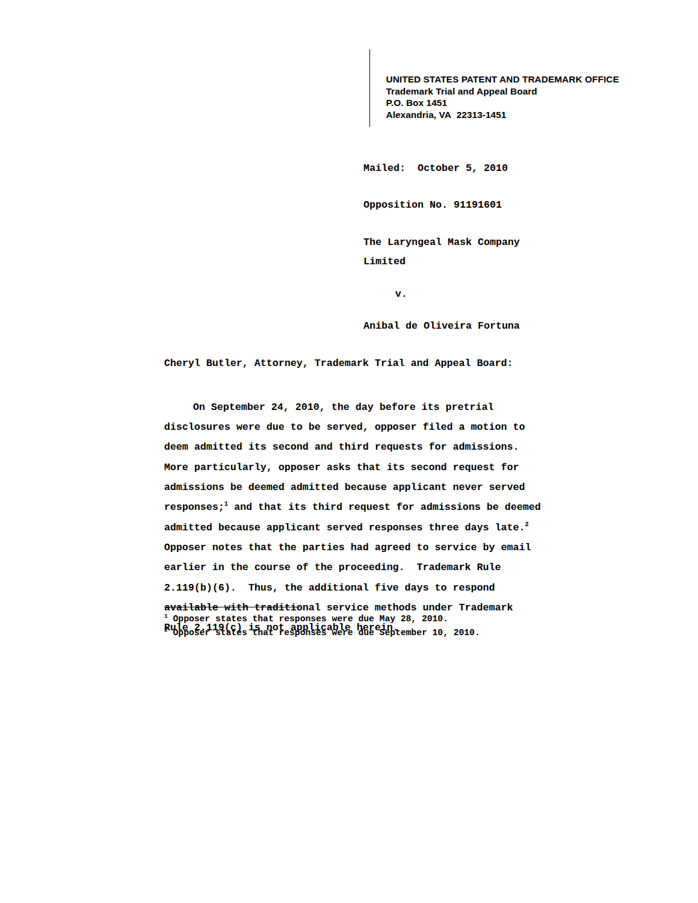UNITED STATES PATENT AND TRADEMARK OFFICE
Trademark Trial and Appeal Board
P.O. Box 1451
Alexandria, VA 22313-1451
Mailed: October 5, 2010
Opposition No. 91191601
The Laryngeal Mask Company
Limited
v.
Anibal de Oliveira Fortuna
Cheryl Butler, Attorney, Trademark Trial and Appeal Board:
On September 24, 2010, the day before its pretrial disclosures were due to be served, opposer filed a motion to deem admitted its second and third requests for admissions. More particularly, opposer asks that its second request for admissions be deemed admitted because applicant never served responses;1 and that its third request for admissions be deemed admitted because applicant served responses three days late.2 Opposer notes that the parties had agreed to service by email earlier in the course of the proceeding. Trademark Rule 2.119(b)(6). Thus, the additional five days to respond available with traditional service methods under Trademark Rule 2.119(c) is not applicable herein.
1 Opposer states that responses were due May 28, 2010.
2 Opposer states that responses were due September 10, 2010.